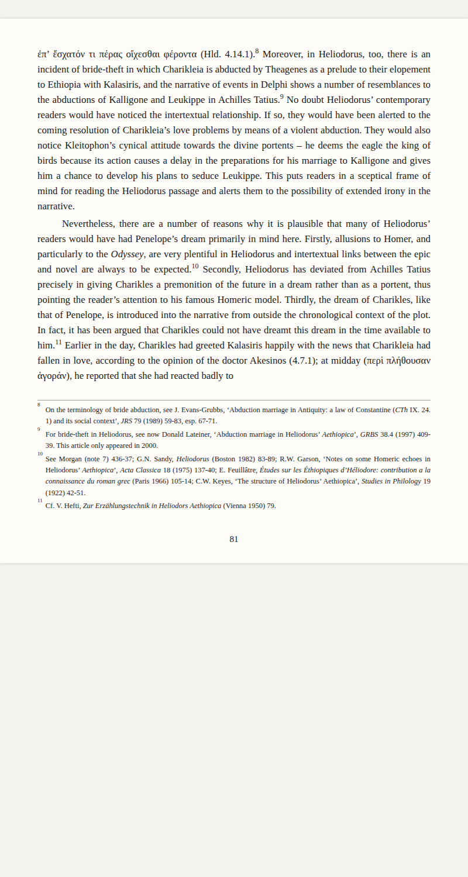ἐπ’ ἔσχατόν τι πέρας οἴχεσθαι φέροντα (Hld. 4.14.1).8 Moreover, in Heliodorus, too, there is an incident of bride-theft in which Charikleia is abducted by Theagenes as a prelude to their elopement to Ethiopia with Kalasiris, and the narrative of events in Delphi shows a number of resemblances to the abductions of Kalligone and Leukippe in Achilles Tatius.9 No doubt Heliodorus’ contemporary readers would have noticed the intertextual relationship. If so, they would have been alerted to the coming resolution of Charikleia’s love problems by means of a violent abduction. They would also notice Kleitophon’s cynical attitude towards the divine portents – he deems the eagle the king of birds because its action causes a delay in the preparations for his marriage to Kalligone and gives him a chance to develop his plans to seduce Leukippe. This puts readers in a sceptical frame of mind for reading the Heliodorus passage and alerts them to the possibility of extended irony in the narrative.
Nevertheless, there are a number of reasons why it is plausible that many of Heliodorus’ readers would have had Penelope’s dream primarily in mind here. Firstly, allusions to Homer, and particularly to the Odyssey, are very plentiful in Heliodorus and intertextual links between the epic and novel are always to be expected.10 Secondly, Heliodorus has deviated from Achilles Tatius precisely in giving Charikles a premonition of the future in a dream rather than as a portent, thus pointing the reader’s attention to his famous Homeric model. Thirdly, the dream of Charikles, like that of Penelope, is introduced into the narrative from outside the chronological context of the plot. In fact, it has been argued that Charikles could not have dreamt this dream in the time available to him.11 Earlier in the day, Charikles had greeted Kalasiris happily with the news that Charikleia had fallen in love, according to the opinion of the doctor Akesinos (4.7.1); at midday (περὶ πλήθουσαν ἀγοράν), he reported that she had reacted badly to
8 On the terminology of bride abduction, see J. Evans-Grubbs, ‘Abduction marriage in Antiquity: a law of Constantine (CTh IX. 24. 1) and its social context’, JRS 79 (1989) 59-83, esp. 67-71.
9 For bride-theft in Heliodorus, see now Donald Lateiner, ‘Abduction marriage in Heliodorus’ Aethiopica’, GRBS 38.4 (1997) 409-39. This article only appeared in 2000.
10 See Morgan (note 7) 436-37; G.N. Sandy, Heliodorus (Boston 1982) 83-89; R.W. Garson, ‘Notes on some Homeric echoes in Heliodorus’ Aethiopica’, Acta Classica 18 (1975) 137-40; E. Feuillâtre, Études sur les Éthiopiques d’Héliodore: contribution a la connaissance du roman grec (Paris 1966) 105-14; C.W. Keyes, ‘The structure of Heliodorus’ Aethiopica’, Studies in Philology 19 (1922) 42-51.
11 Cf. V. Hefti, Zur Erzählungstechnik in Heliodors Aethiopica (Vienna 1950) 79.
81